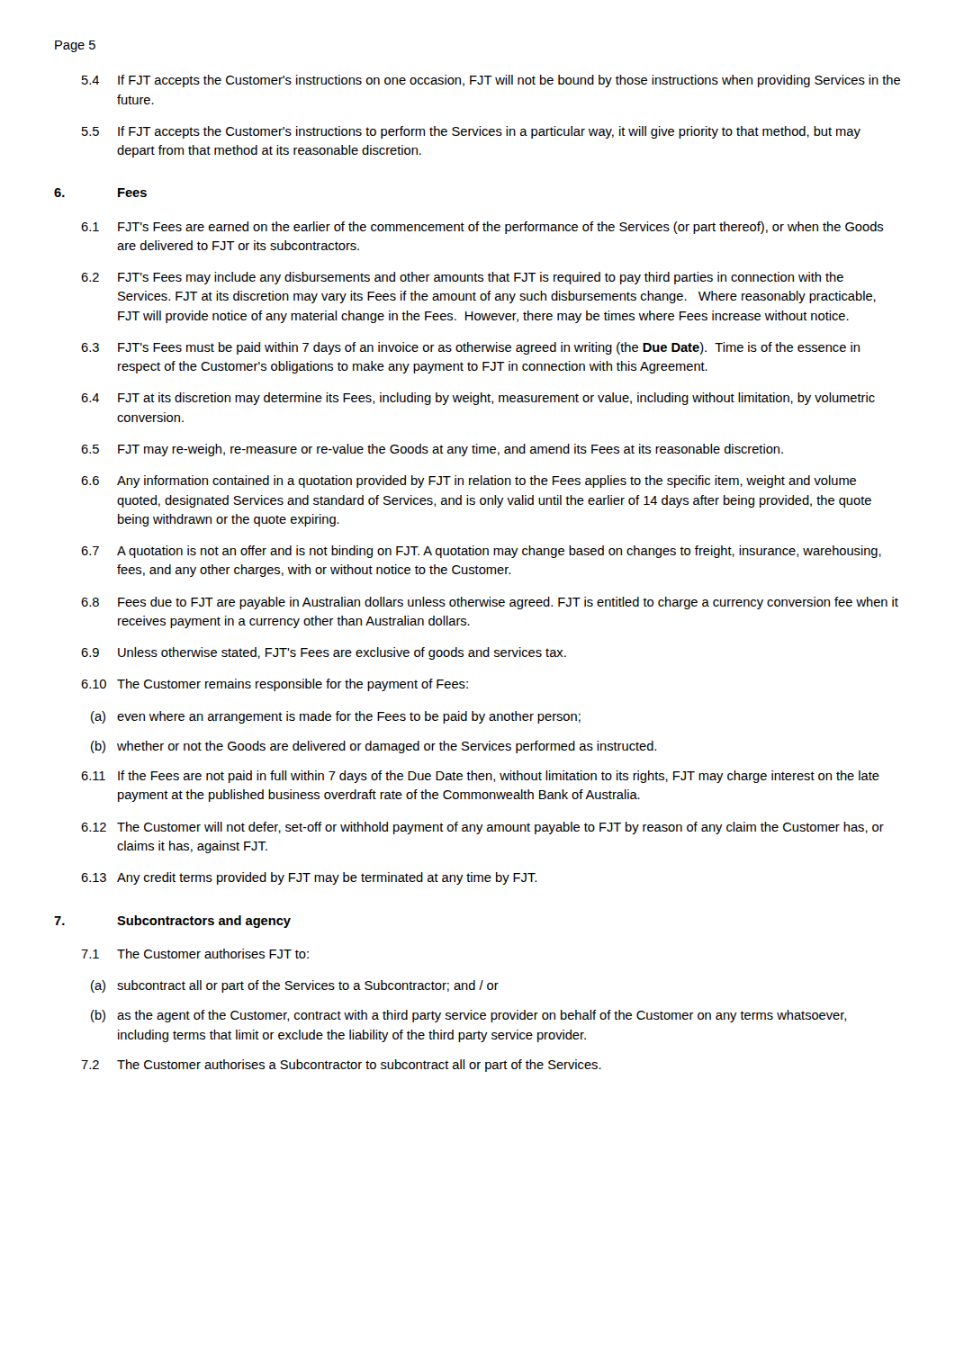Page 5
5.4
If FJT accepts the Customer's instructions on one occasion, FJT will not be bound by those instructions when providing Services in the future.
5.5
If FJT accepts the Customer's instructions to perform the Services in a particular way, it will give priority to that method, but may depart from that method at its reasonable discretion.
6.
Fees
6.1
FJT's Fees are earned on the earlier of the commencement of the performance of the Services (or part thereof), or when the Goods are delivered to FJT or its subcontractors.
6.2
FJT's Fees may include any disbursements and other amounts that FJT is required to pay third parties in connection with the Services. FJT at its discretion may vary its Fees if the amount of any such disbursements change. Where reasonably practicable, FJT will provide notice of any material change in the Fees. However, there may be times where Fees increase without notice.
6.3
FJT's Fees must be paid within 7 days of an invoice or as otherwise agreed in writing (the Due Date). Time is of the essence in respect of the Customer's obligations to make any payment to FJT in connection with this Agreement.
6.4
FJT at its discretion may determine its Fees, including by weight, measurement or value, including without limitation, by volumetric conversion.
6.5
FJT may re-weigh, re-measure or re-value the Goods at any time, and amend its Fees at its reasonable discretion.
6.6
Any information contained in a quotation provided by FJT in relation to the Fees applies to the specific item, weight and volume quoted, designated Services and standard of Services, and is only valid until the earlier of 14 days after being provided, the quote being withdrawn or the quote expiring.
6.7
A quotation is not an offer and is not binding on FJT. A quotation may change based on changes to freight, insurance, warehousing, fees, and any other charges, with or without notice to the Customer.
6.8
Fees due to FJT are payable in Australian dollars unless otherwise agreed. FJT is entitled to charge a currency conversion fee when it receives payment in a currency other than Australian dollars.
6.9
Unless otherwise stated, FJT's Fees are exclusive of goods and services tax.
6.10
The Customer remains responsible for the payment of Fees:
(a)
even where an arrangement is made for the Fees to be paid by another person;
(b)
whether or not the Goods are delivered or damaged or the Services performed as instructed.
6.11
If the Fees are not paid in full within 7 days of the Due Date then, without limitation to its rights, FJT may charge interest on the late payment at the published business overdraft rate of the Commonwealth Bank of Australia.
6.12
The Customer will not defer, set-off or withhold payment of any amount payable to FJT by reason of any claim the Customer has, or claims it has, against FJT.
6.13
Any credit terms provided by FJT may be terminated at any time by FJT.
7.
Subcontractors and agency
7.1
The Customer authorises FJT to:
(a)
subcontract all or part of the Services to a Subcontractor; and / or
(b)
as the agent of the Customer, contract with a third party service provider on behalf of the Customer on any terms whatsoever, including terms that limit or exclude the liability of the third party service provider.
7.2
The Customer authorises a Subcontractor to subcontract all or part of the Services.